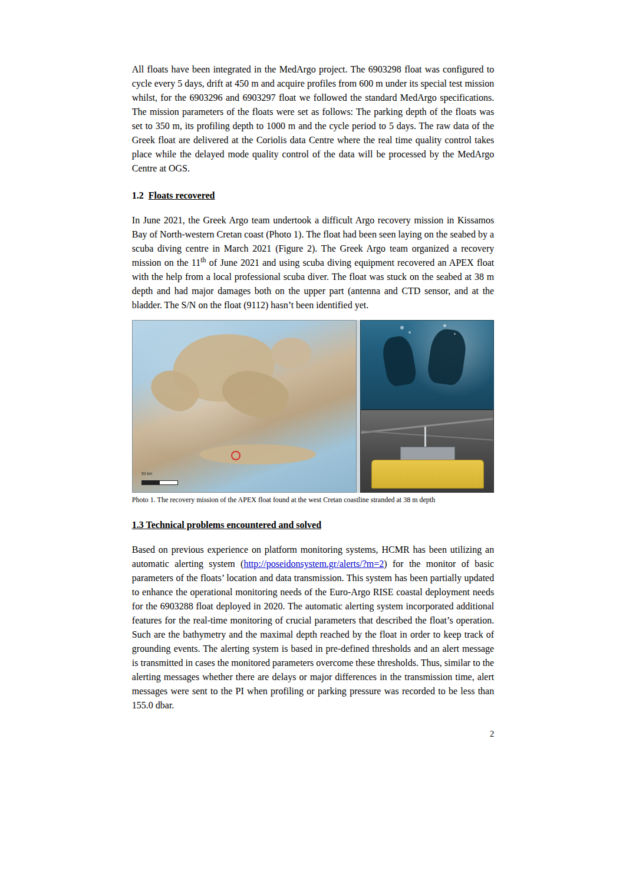All floats have been integrated in the MedArgo project. The 6903298 float was configured to cycle every 5 days, drift at 450 m and acquire profiles from 600 m under its special test mission whilst, for the 6903296 and 6903297 float we followed the standard MedArgo specifications. The mission parameters of the floats were set as follows: The parking depth of the floats was set to 350 m, its profiling depth to 1000 m and the cycle period to 5 days. The raw data of the Greek float are delivered at the Coriolis data Centre where the real time quality control takes place while the delayed mode quality control of the data will be processed by the MedArgo Centre at OGS.
1.2 Floats recovered
In June 2021, the Greek Argo team undertook a difficult Argo recovery mission in Kissamos Bay of North-western Cretan coast (Photo 1). The float had been seen laying on the seabed by a scuba diving centre in March 2021 (Figure 2). The Greek Argo team organized a recovery mission on the 11th of June 2021 and using scuba diving equipment recovered an APEX float with the help from a local professional scuba diver. The float was stuck on the seabed at 38 m depth and had major damages both on the upper part (antenna and CTD sensor, and at the bladder. The S/N on the float (9112) hasn’t been identified yet.
50 km
Photo 1. The recovery mission of the APEX float found at the west Cretan coastline stranded at 38 m depth
1.3 Technical problems encountered and solved
Based on previous experience on platform monitoring systems, HCMR has been utilizing an automatic alerting system (http://poseidonsystem.gr/alerts/?m=2) for the monitor of basic parameters of the floats’ location and data transmission. This system has been partially updated to enhance the operational monitoring needs of the Euro-Argo RISE coastal deployment needs for the 6903288 float deployed in 2020. The automatic alerting system incorporated additional features for the real-time monitoring of crucial parameters that described the float’s operation. Such are the bathymetry and the maximal depth reached by the float in order to keep track of grounding events. The alerting system is based in pre-defined thresholds and an alert message is transmitted in cases the monitored parameters overcome these thresholds. Thus, similar to the alerting messages whether there are delays or major differences in the transmission time, alert messages were sent to the PI when profiling or parking pressure was recorded to be less than 155.0 dbar.
2